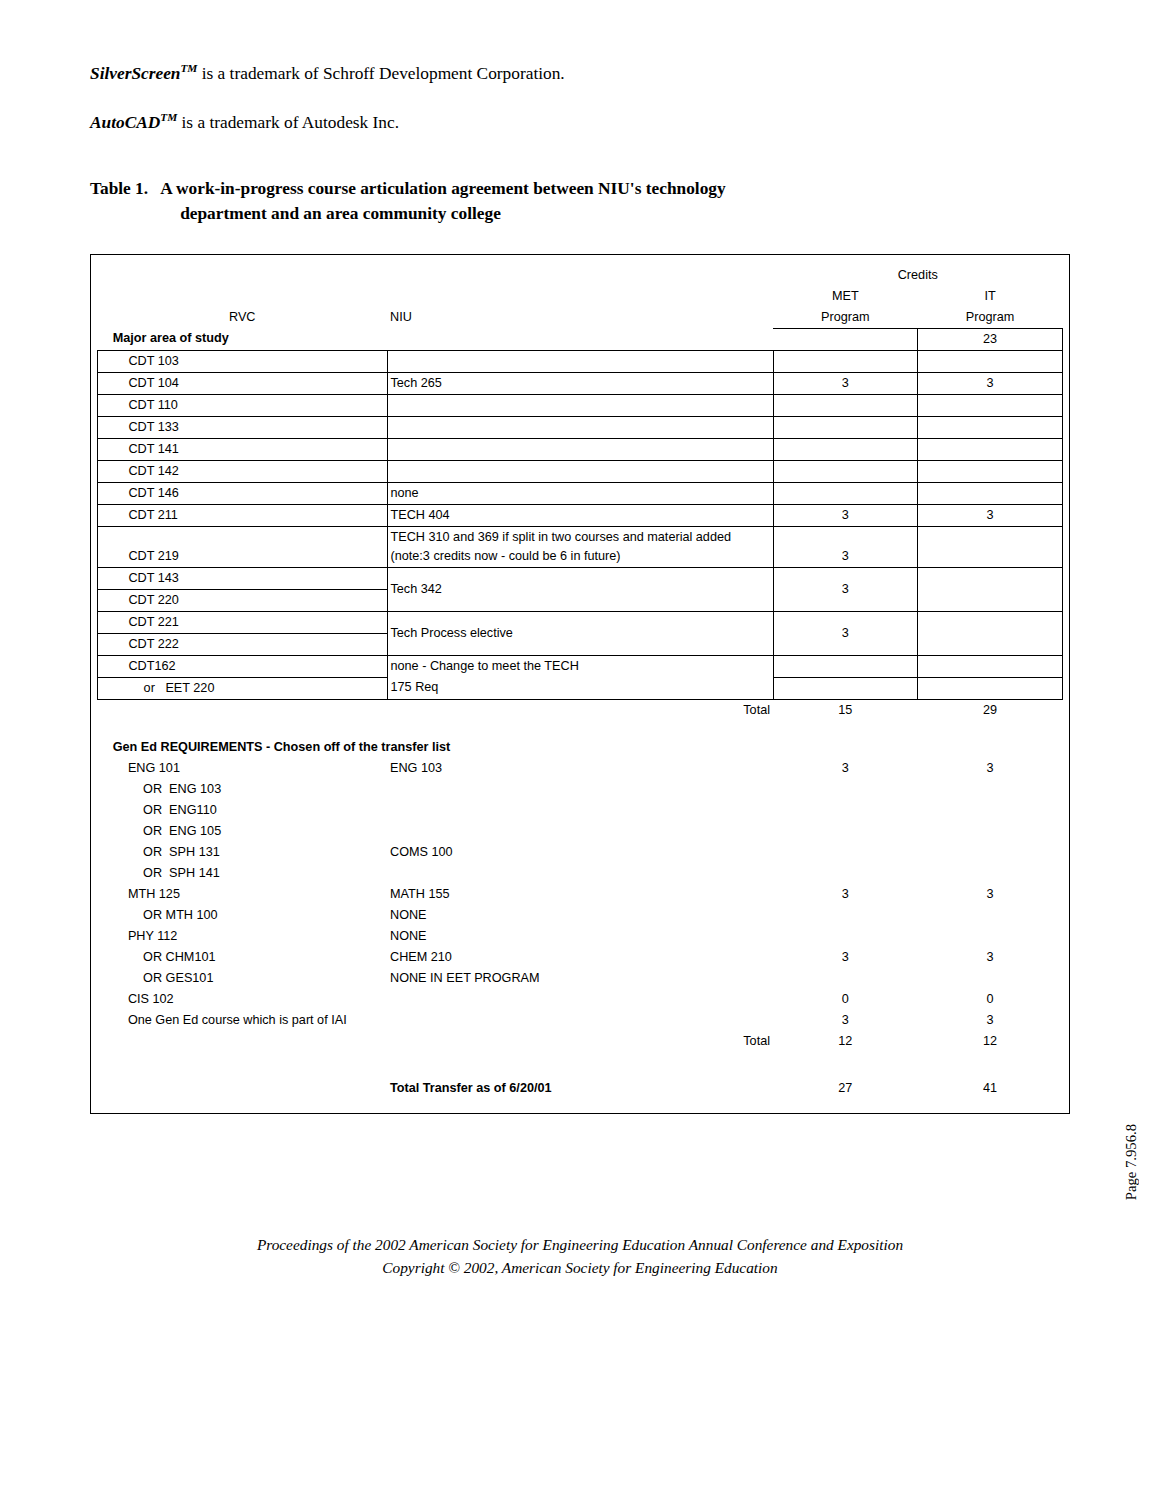SilverScreenTM is a trademark of Schroff Development Corporation.
AutoCADTM is a trademark of Autodesk Inc.
Table 1. A work-in-progress course articulation agreement between NIU's technology department and an area community college
| | | Credits |
| | | MET | IT |
| RVC | NIU | Program | Program |
| Major area of study | | | 23 |
| CDT 103 | | | |
| CDT 104 | Tech 265 | 3 | 3 |
| CDT 110 | | | |
| CDT 133 | | | |
| CDT 141 | | | |
| CDT 142 | | | |
| CDT 146 | none | | |
| CDT 211 | TECH 404 | 3 | 3 |
| CDT 219 | TECH 310 and 369 if split in two courses and material added (note:3 credits now - could be 6 in future) | 3 | |
| CDT 143 | Tech 342 | 3 | |
| CDT 220 |
| CDT 221 | Tech Process elective | 3 | |
| CDT 222 |
| CDT162 | none - Change to meet the TECH | | |
| or EET 220 | 175 Req | | |
| | Total | 15 | 29 |
| Gen Ed REQUIREMENTS - Chosen off of the transfer list | | |
| ENG 101 | ENG 103 | 3 | 3 |
| OR ENG 103 | | | |
| OR ENG110 | | | |
| OR ENG 105 | | | |
| OR SPH 131 | COMS 100 | | |
| OR SPH 141 | | | |
| MTH 125 | MATH 155 | 3 | 3 |
| OR MTH 100 | NONE | | |
| PHY 112 | NONE | | |
| OR CHM101 | CHEM 210 | 3 | 3 |
| OR GES101 | NONE IN EET PROGRAM | | |
| CIS 102 | | 0 | 0 |
| One Gen Ed course which is part of IAI | 3 | 3 |
| | Total | 12 | 12 |
| | Total Transfer as of 6/20/01 | 27 | 41 |
Page 7.956.8
Proceedings of the 2002 American Society for Engineering Education Annual Conference and Exposition
Copyright © 2002, American Society for Engineering Education